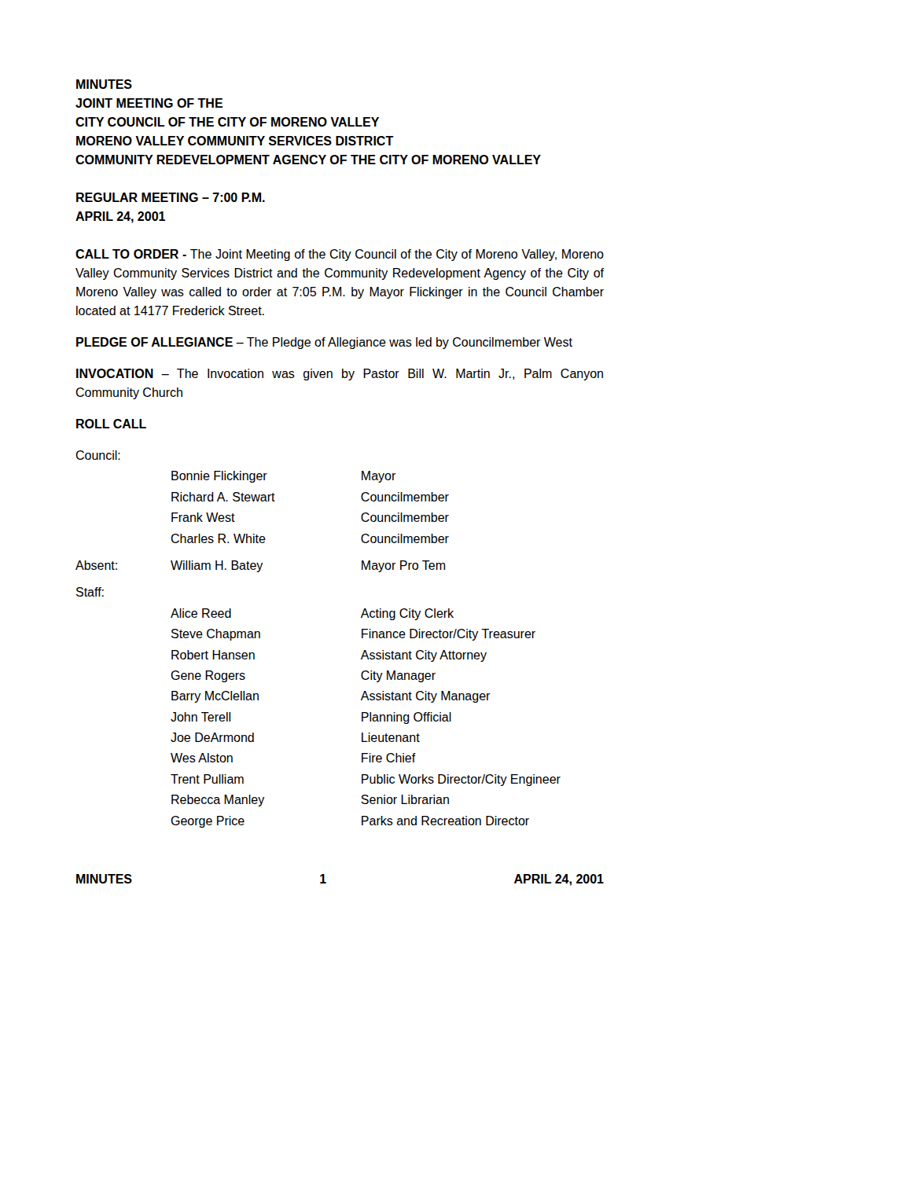MINUTES
JOINT MEETING OF THE
CITY COUNCIL OF THE CITY OF MORENO VALLEY
MORENO VALLEY COMMUNITY SERVICES DISTRICT
COMMUNITY REDEVELOPMENT AGENCY OF THE CITY OF MORENO VALLEY
REGULAR MEETING – 7:00 P.M.
APRIL 24, 2001
CALL TO ORDER - The Joint Meeting of the City Council of the City of Moreno Valley, Moreno Valley Community Services District and the Community Redevelopment Agency of the City of Moreno Valley was called to order at 7:05 P.M. by Mayor Flickinger in the Council Chamber located at 14177 Frederick Street.
PLEDGE OF ALLEGIANCE – The Pledge of Allegiance was led by Councilmember West
INVOCATION – The Invocation was given by Pastor Bill W. Martin Jr., Palm Canyon Community Church
ROLL CALL
| Council: | | |
| | Bonnie Flickinger | Mayor |
| | Richard A. Stewart | Councilmember |
| | Frank West | Councilmember |
| | Charles R. White | Councilmember |
| Absent: | William H. Batey | Mayor Pro Tem |
| Staff: | | |
| | Alice Reed | Acting City Clerk |
| | Steve Chapman | Finance Director/City Treasurer |
| | Robert Hansen | Assistant City Attorney |
| | Gene Rogers | City Manager |
| | Barry McClellan | Assistant City Manager |
| | John Terell | Planning Official |
| | Joe DeArmond | Lieutenant |
| | Wes Alston | Fire Chief |
| | Trent Pulliam | Public Works Director/City Engineer |
| | Rebecca Manley | Senior Librarian |
| | George Price | Parks and Recreation Director |
MINUTES APRIL 24, 2001
1